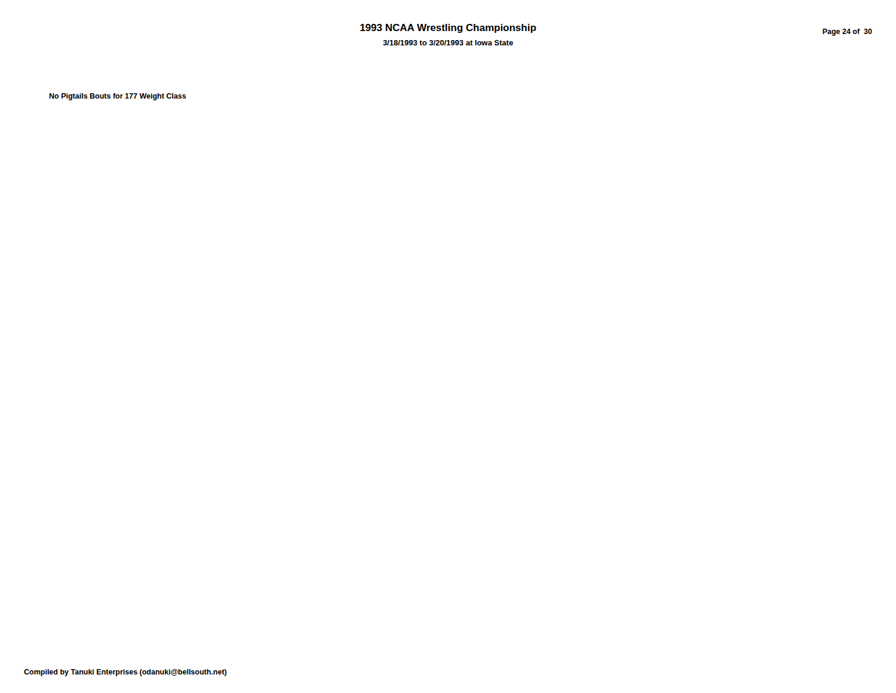Page 24 of 30
1993 NCAA Wrestling Championship
3/18/1993 to 3/20/1993 at Iowa State
No Pigtails Bouts for 177 Weight Class
Compiled by Tanuki Enterprises (odanuki@bellsouth.net)